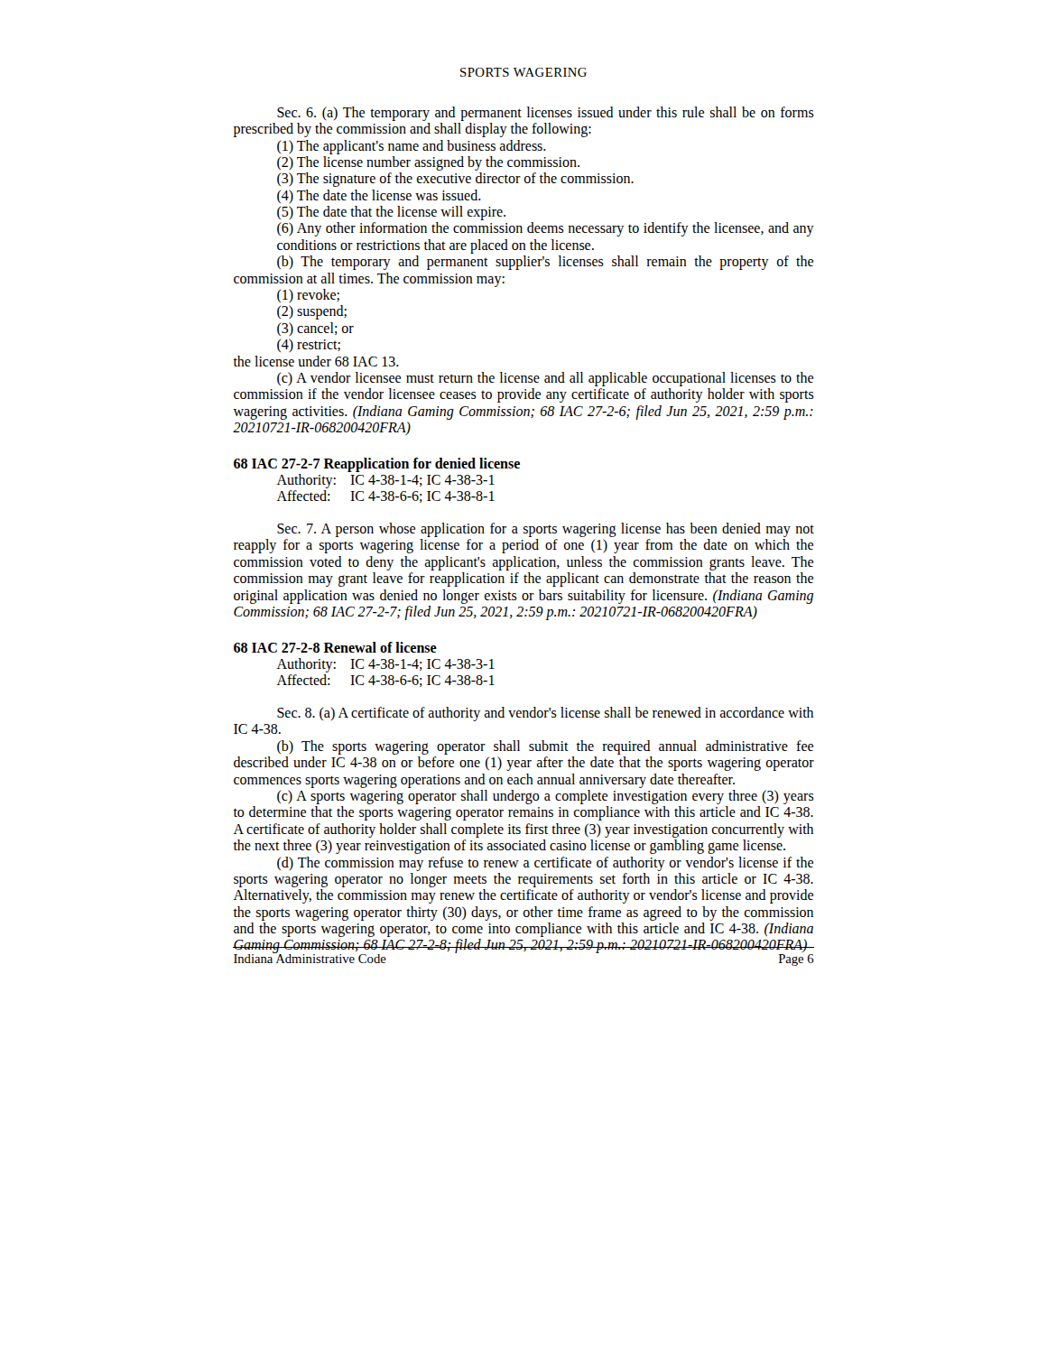SPORTS WAGERING
Sec. 6. (a) The temporary and permanent licenses issued under this rule shall be on forms prescribed by the commission and shall display the following:
(1) The applicant's name and business address.
(2) The license number assigned by the commission.
(3) The signature of the executive director of the commission.
(4) The date the license was issued.
(5) The date that the license will expire.
(6) Any other information the commission deems necessary to identify the licensee, and any conditions or restrictions that are placed on the license.
(b) The temporary and permanent supplier's licenses shall remain the property of the commission at all times. The commission may:
(1) revoke;
(2) suspend;
(3) cancel; or
(4) restrict;
the license under 68 IAC 13.
(c) A vendor licensee must return the license and all applicable occupational licenses to the commission if the vendor licensee ceases to provide any certificate of authority holder with sports wagering activities. (Indiana Gaming Commission; 68 IAC 27-2-6; filed Jun 25, 2021, 2:59 p.m.: 20210721-IR-068200420FRA)
68 IAC 27-2-7 Reapplication for denied license
Authority: IC 4-38-1-4; IC 4-38-3-1 Affected: IC 4-38-6-6; IC 4-38-8-1
Sec. 7. A person whose application for a sports wagering license has been denied may not reapply for a sports wagering license for a period of one (1) year from the date on which the commission voted to deny the applicant's application, unless the commission grants leave. The commission may grant leave for reapplication if the applicant can demonstrate that the reason the original application was denied no longer exists or bars suitability for licensure. (Indiana Gaming Commission; 68 IAC 27-2-7; filed Jun 25, 2021, 2:59 p.m.: 20210721-IR-068200420FRA)
68 IAC 27-2-8 Renewal of license
Authority: IC 4-38-1-4; IC 4-38-3-1 Affected: IC 4-38-6-6; IC 4-38-8-1
Sec. 8. (a) A certificate of authority and vendor's license shall be renewed in accordance with IC 4-38.
(b) The sports wagering operator shall submit the required annual administrative fee described under IC 4-38 on or before one (1) year after the date that the sports wagering operator commences sports wagering operations and on each annual anniversary date thereafter.
(c) A sports wagering operator shall undergo a complete investigation every three (3) years to determine that the sports wagering operator remains in compliance with this article and IC 4-38. A certificate of authority holder shall complete its first three (3) year investigation concurrently with the next three (3) year reinvestigation of its associated casino license or gambling game license.
(d) The commission may refuse to renew a certificate of authority or vendor's license if the sports wagering operator no longer meets the requirements set forth in this article or IC 4-38. Alternatively, the commission may renew the certificate of authority or vendor's license and provide the sports wagering operator thirty (30) days, or other time frame as agreed to by the commission and the sports wagering operator, to come into compliance with this article and IC 4-38. (Indiana Gaming Commission; 68 IAC 27-2-8; filed Jun 25, 2021, 2:59 p.m.: 20210721-IR-068200420FRA)
Indiana Administrative Code Page 6